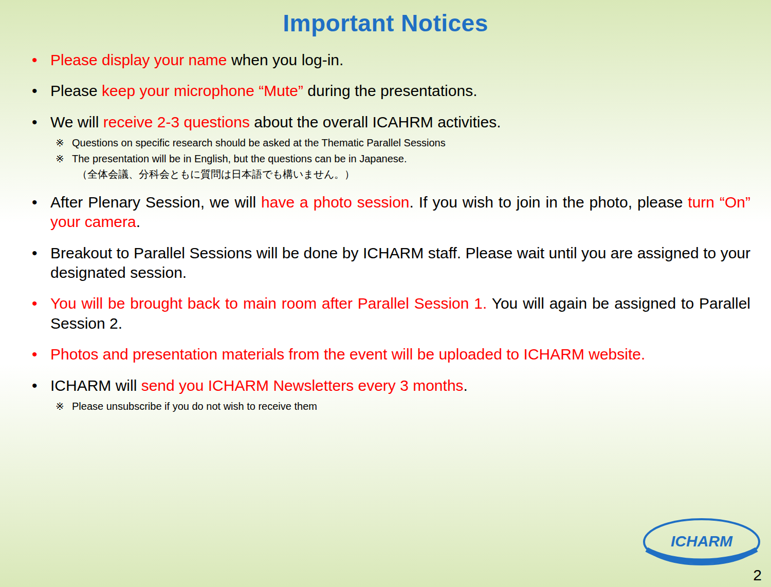Important Notices
Please display your name when you log-in.
Please keep your microphone “Mute” during the presentations.
We will receive 2-3 questions about the overall ICAHRM activities.
Questions on specific research should be asked at the Thematic Parallel Sessions
The presentation will be in English, but the questions can be in Japanese.
（全体会議、分科会ともに質問は日本語でも構いません。）
After Plenary Session, we will have a photo session. If you wish to join in the photo, please turn “On” your camera.
Breakout to Parallel Sessions will be done by ICHARM staff. Please wait until you are assigned to your designated session.
You will be brought back to main room after Parallel Session 1. You will again be assigned to Parallel Session 2.
Photos and presentation materials from the event will be uploaded to ICHARM website.
ICHARM will send you ICHARM Newsletters every 3 months.
Please unsubscribe if you do not wish to receive them
ICHARM
2